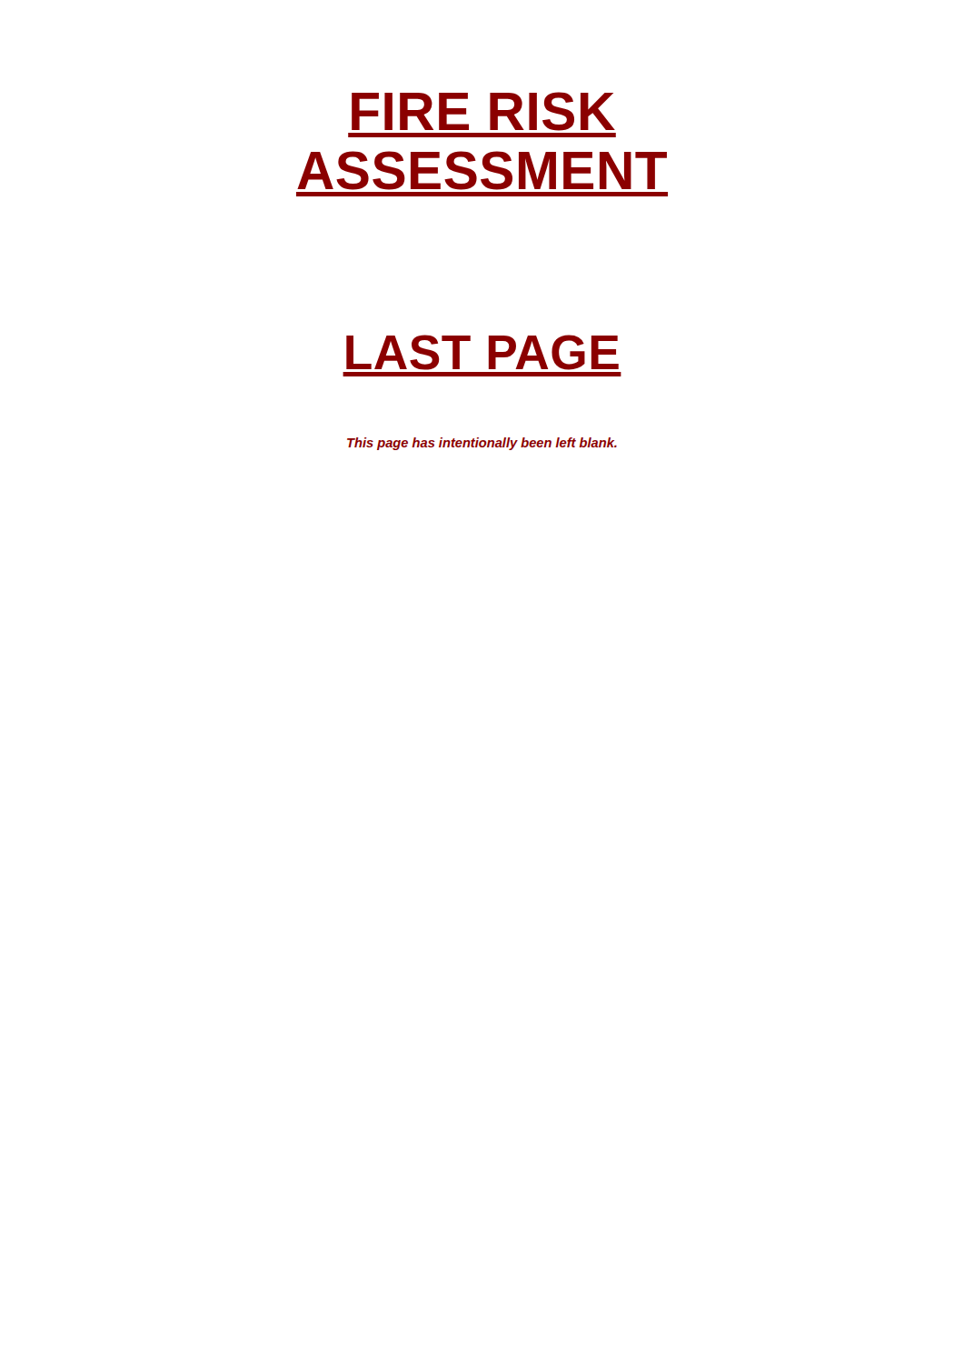FIRE RISK ASSESSMENT
LAST PAGE
This page has intentionally been left blank.